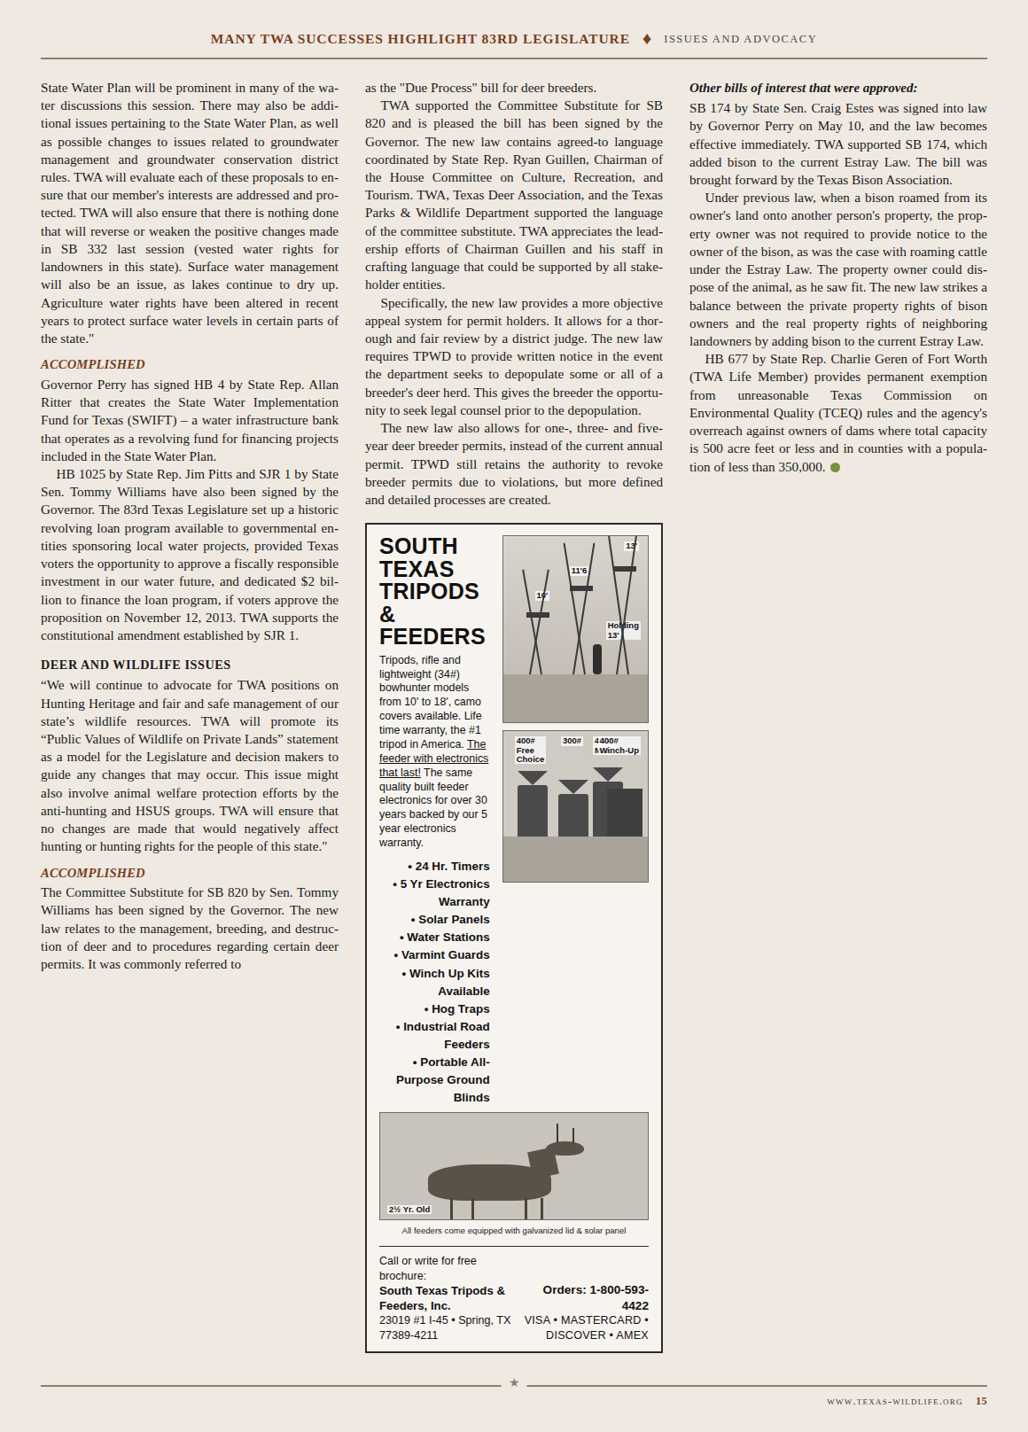Many TWA Successes Highlight 83rd Legislature ♦ Issues and Advocacy
State Water Plan will be prominent in many of the water discussions this session. There may also be additional issues pertaining to the State Water Plan, as well as possible changes to issues related to groundwater management and groundwater conservation district rules. TWA will evaluate each of these proposals to ensure that our member's interests are addressed and protected. TWA will also ensure that there is nothing done that will reverse or weaken the positive changes made in SB 332 last session (vested water rights for landowners in this state). Surface water management will also be an issue, as lakes continue to dry up. Agriculture water rights have been altered in recent years to protect surface water levels in certain parts of the state."
ACCOMPLISHED
Governor Perry has signed HB 4 by State Rep. Allan Ritter that creates the State Water Implementation Fund for Texas (SWIFT) – a water infrastructure bank that operates as a revolving fund for financing projects included in the State Water Plan.
HB 1025 by State Rep. Jim Pitts and SJR 1 by State Sen. Tommy Williams have also been signed by the Governor. The 83rd Texas Legislature set up a historic revolving loan program available to governmental entities sponsoring local water projects, provided Texas voters the opportunity to approve a fiscally responsible investment in our water future, and dedicated $2 billion to finance the loan program, if voters approve the proposition on November 12, 2013. TWA supports the constitutional amendment established by SJR 1.
Deer and Wildlife Issues
“We will continue to advocate for TWA positions on Hunting Heritage and fair and safe management of our state’s wildlife resources. TWA will promote its “Public Values of Wildlife on Private Lands” statement as a model for the Legislature and decision makers to guide any changes that may occur. This issue might also involve animal welfare protection efforts by the anti-hunting and HSUS groups. TWA will ensure that no changes are made that would negatively affect hunting or hunting rights for the people of this state."
ACCOMPLISHED
The Committee Substitute for SB 820 by Sen. Tommy Williams has been signed by the Governor. The new law relates to the management, breeding, and destruction of deer and to procedures regarding certain deer permits. It was commonly referred to
as the "Due Process" bill for deer breeders.
TWA supported the Committee Substitute for SB 820 and is pleased the bill has been signed by the Governor. The new law contains agreed-to language coordinated by State Rep. Ryan Guillen, Chairman of the House Committee on Culture, Recreation, and Tourism. TWA, Texas Deer Association, and the Texas Parks & Wildlife Department supported the language of the committee substitute. TWA appreciates the leadership efforts of Chairman Guillen and his staff in crafting language that could be supported by all stakeholder entities.
Specifically, the new law provides a more objective appeal system for permit holders. It allows for a thorough and fair review by a district judge. The new law requires TPWD to provide written notice in the event the department seeks to depopulate some or all of a breeder's deer herd. This gives the breeder the opportunity to seek legal counsel prior to the depopulation.
The new law also allows for one-, three- and five-year deer breeder permits, instead of the current annual permit. TPWD still retains the authority to revoke breeder permits due to violations, but more defined and detailed processes are created.
South Texas
Tripods &
Feeders
Tripods, rifle and lightweight (34#) bowhunter models from 10' to 18', camo covers available. Life time warranty, the #1 tripod in America. The feeder with electronics that last! The same quality built feeder electronics for over 30 years backed by our 5 year electronics warranty.
24 Hr. Timers
5 Yr Electronics Warranty
Solar Panels
Water Stations
Varmint Guards
Winch Up Kits Available
Hog Traps
Industrial Road Feeders
Portable All-Purpose Ground Blinds
13' 11'6 10' Holding
13'
400#
Free
Choice 300# 400#
Max 400#
Winch-Up Portable
Blinds
2½ Yr. Old
All feeders come equipped with galvanized lid & solar panel
Call or write for free brochure:
South Texas Tripods & Feeders, Inc.
23019 #1 I-45 • Spring, TX 77389-4211
Orders: 1-800-593-4422
VISA • MASTERCARD • DISCOVER • AMEX
Other bills of interest that were approved:
SB 174 by State Sen. Craig Estes was signed into law by Governor Perry on May 10, and the law becomes effective immediately. TWA supported SB 174, which added bison to the current Estray Law. The bill was brought forward by the Texas Bison Association.
Under previous law, when a bison roamed from its owner's land onto another person's property, the property owner was not required to provide notice to the owner of the bison, as was the case with roaming cattle under the Estray Law. The property owner could dispose of the animal, as he saw fit. The new law strikes a balance between the private property rights of bison owners and the real property rights of neighboring landowners by adding bison to the current Estray Law.
HB 677 by State Rep. Charlie Geren of Fort Worth (TWA Life Member) provides permanent exemption from unreasonable Texas Commission on Environmental Quality (TCEQ) rules and the agency's overreach against owners of dams where total capacity is 500 acre feet or less and in counties with a population of less than 350,000.
★
www.texas-wildlife.org 15